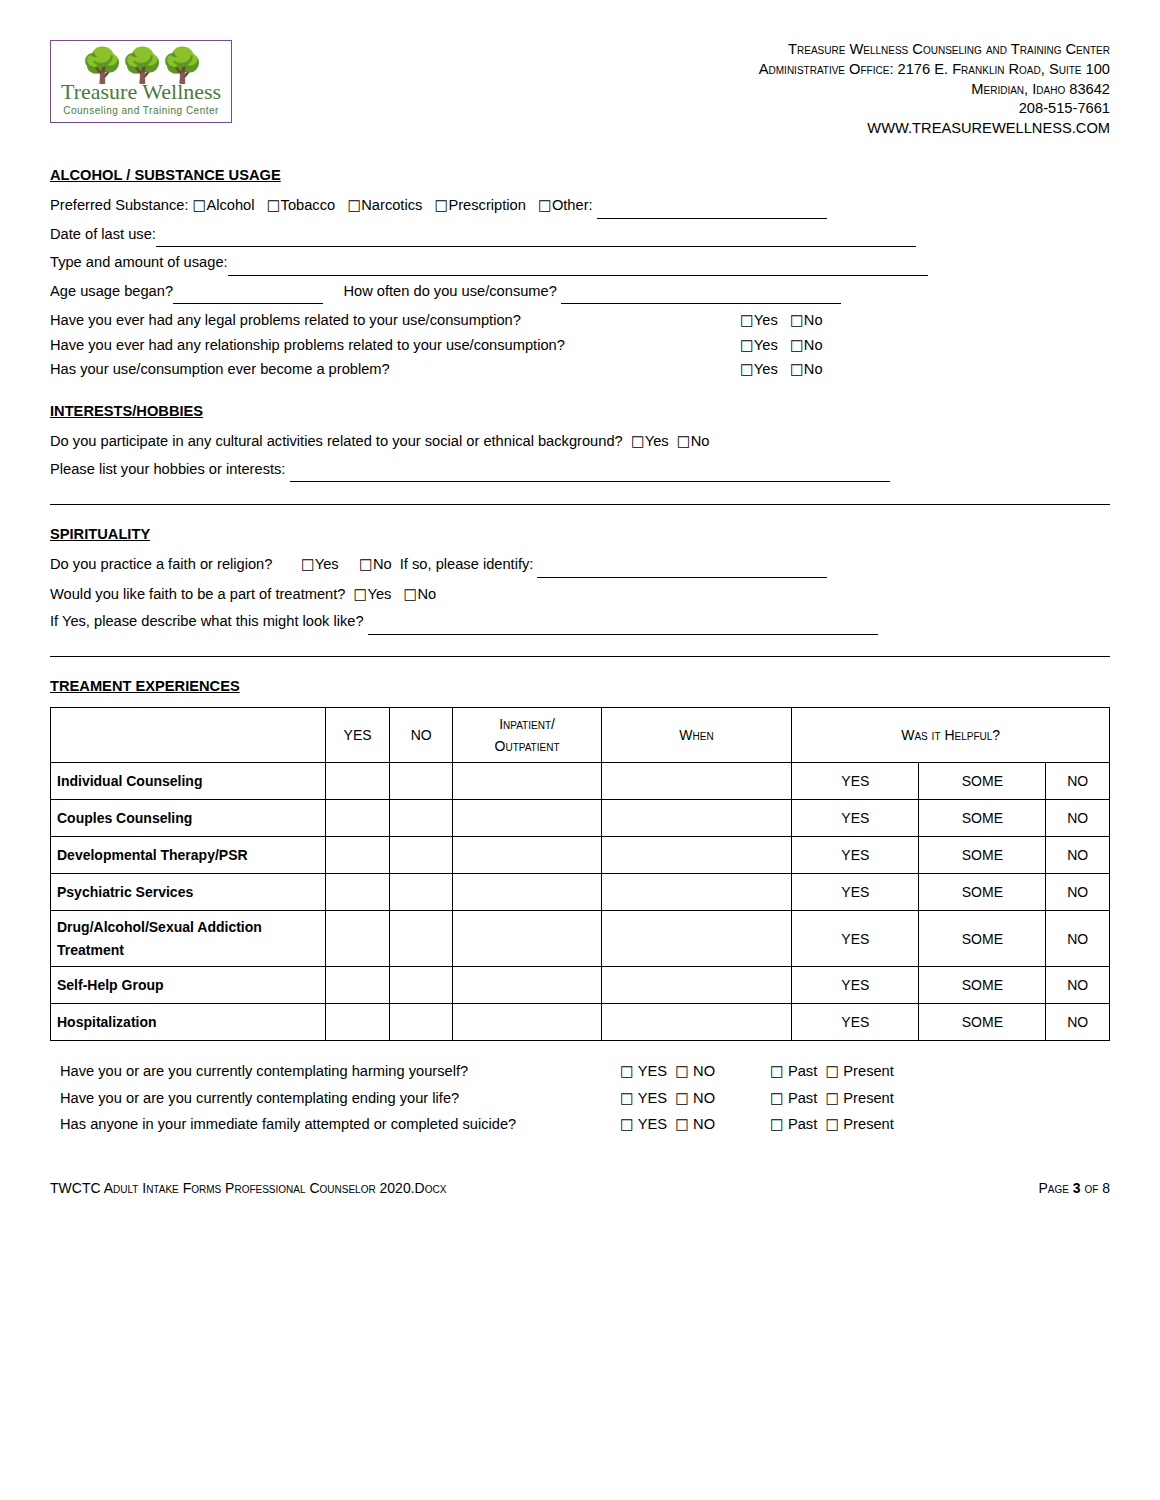🌳🌳🌳
Treasure Wellness
Counseling and Training Center
Treasure Wellness Counseling and Training Center
Administrative Office: 2176 E. Franklin Road, Suite 100
Meridian, Idaho 83642
208-515-7661
WWW.TREASUREWELLNESS.COM
ALCOHOL / SUBSTANCE USAGE
Preferred Substance: □Alcohol □Tobacco □Narcotics □Prescription □Other:
Date of last use:
Type and amount of usage:
Age usage began? How often do you use/consume?
Have you ever had any legal problems related to your use/consumption?
□Yes □No
Have you ever had any relationship problems related to your use/consumption?
□Yes □No
Has your use/consumption ever become a problem?
□Yes □No
INTERESTS/HOBBIES
Do you participate in any cultural activities related to your social or ethnical background? □Yes □No
Please list your hobbies or interests:
SPIRITUALITY
Do you practice a faith or religion? □Yes □No If so, please identify:
Would you like faith to be a part of treatment? □Yes □No
If Yes, please describe what this might look like?
TREAMENT EXPERIENCES
| | YES | NO | Inpatient/ Outpatient | When | Was it Helpful? |
| --- | --- | --- | --- | --- | --- |
| Individual Counseling | | | | | YES | SOME | NO |
| Couples Counseling | | | | | YES | SOME | NO |
| Developmental Therapy/PSR | | | | | YES | SOME | NO |
| Psychiatric Services | | | | | YES | SOME | NO |
| Drug/Alcohol/Sexual Addiction Treatment | | | | | YES | SOME | NO |
| Self-Help Group | | | | | YES | SOME | NO |
| Hospitalization | | | | | YES | SOME | NO |
Have you or are you currently contemplating harming yourself?
□ YES □ NO
□ Past □ Present
Have you or are you currently contemplating ending your life?
□ YES □ NO
□ Past □ Present
Has anyone in your immediate family attempted or completed suicide?
□ YES □ NO
□ Past □ Present
TWCTC Adult Intake Forms Professional Counselor 2020.Docx
Page 3 of 8